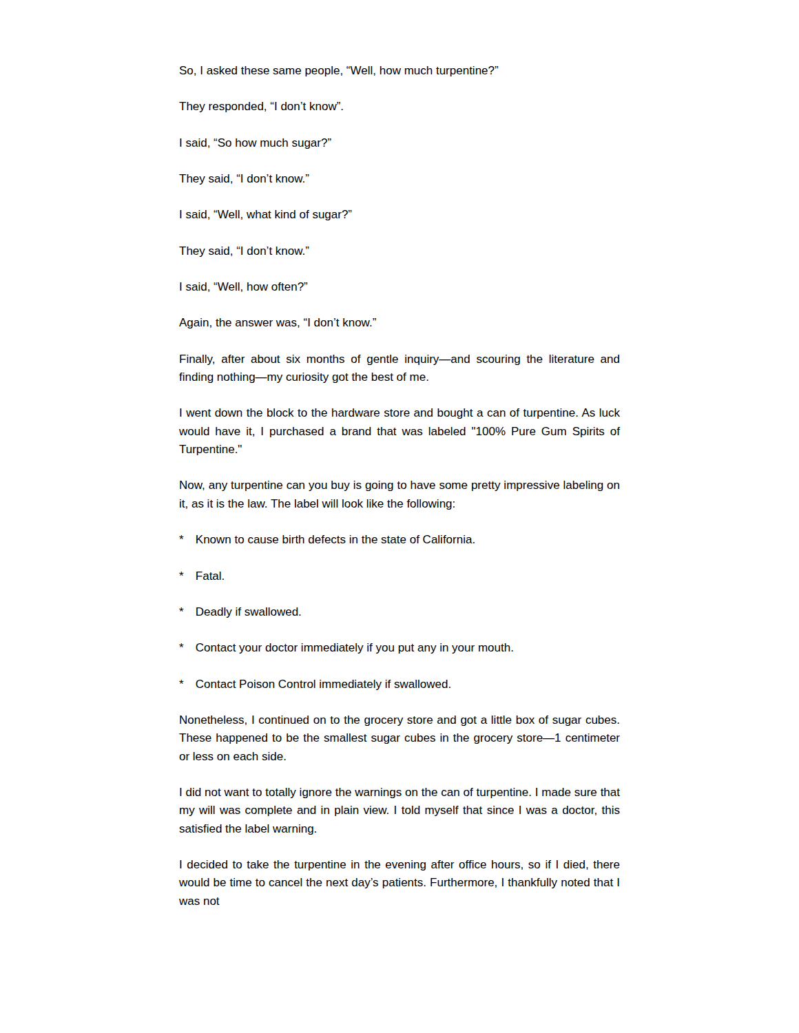So, I asked these same people, “Well, how much turpentine?”
They responded, “I don’t know”.
I said, “So how much sugar?”
They said, “I don’t know.”
I said, “Well, what kind of sugar?”
They said, “I don’t know.”
I said, “Well, how often?”
Again, the answer was, “I don’t know.”
Finally, after about six months of gentle inquiry—and scouring the literature and finding nothing—my curiosity got the best of me.
I went down the block to the hardware store and bought a can of turpentine. As luck would have it, I purchased a brand that was labeled "100% Pure Gum Spirits of Turpentine."
Now, any turpentine can you buy is going to have some pretty impressive labeling on it, as it is the law. The label will look like the following:
*Known to cause birth defects in the state of California.
*Fatal.
*Deadly if swallowed.
*Contact your doctor immediately if you put any in your mouth.
*Contact Poison Control immediately if swallowed.
Nonetheless, I continued on to the grocery store and got a little box of sugar cubes. These happened to be the smallest sugar cubes in the grocery store—1 centimeter or less on each side.
I did not want to totally ignore the warnings on the can of turpentine. I made sure that my will was complete and in plain view. I told myself that since I was a doctor, this satisfied the label warning.
I decided to take the turpentine in the evening after office hours, so if I died, there would be time to cancel the next day’s patients. Furthermore, I thankfully noted that I was not